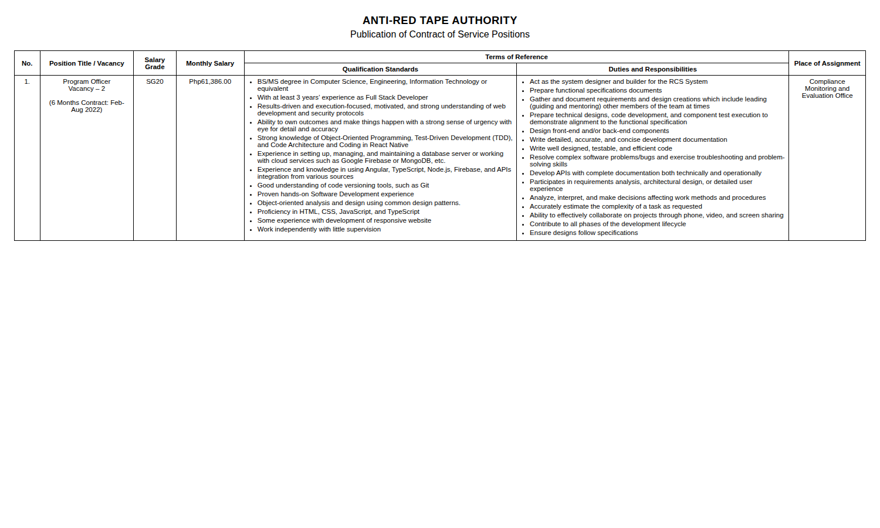ANTI-RED TAPE AUTHORITY
Publication of Contract of Service Positions
| No. | Position Title / Vacancy | Salary Grade | Monthly Salary | Terms of Reference | Place of Assignment |
| --- | --- | --- | --- | --- | --- |
| Qualification Standards | Duties and Responsibilities |
| 1. | Program Officer Vacancy – 2 (6 Months Contract: Feb-Aug 2022) | SG20 | Php61,386.00 | BS/MS degree in Computer Science, Engineering, Information Technology or equivalent With at least 3 years’ experience as Full Stack Developer Results-driven and execution-focused, motivated, and strong understanding of web development and security protocols Ability to own outcomes and make things happen with a strong sense of urgency with eye for detail and accuracy Strong knowledge of Object-Oriented Programming, Test-Driven Development (TDD), and Code Architecture and Coding in React Native Experience in setting up, managing, and maintaining a database server or working with cloud services such as Google Firebase or MongoDB, etc. Experience and knowledge in using Angular, TypeScript, Node.js, Firebase, and APIs integration from various sources Good understanding of code versioning tools, such as Git Proven hands-on Software Development experience Object-oriented analysis and design using common design patterns. Proficiency in HTML, CSS, JavaScript, and TypeScript Some experience with development of responsive website Work independently with little supervision | Act as the system designer and builder for the RCS System Prepare functional specifications documents Gather and document requirements and design creations which include leading (guiding and mentoring) other members of the team at times Prepare technical designs, code development, and component test execution to demonstrate alignment to the functional specification Design front-end and/or back-end components Write detailed, accurate, and concise development documentation Write well designed, testable, and efficient code Resolve complex software problems/bugs and exercise troubleshooting and problem-solving skills Develop APIs with complete documentation both technically and operationally Participates in requirements analysis, architectural design, or detailed user experience Analyze, interpret, and make decisions affecting work methods and procedures Accurately estimate the complexity of a task as requested Ability to effectively collaborate on projects through phone, video, and screen sharing Contribute to all phases of the development lifecycle Ensure designs follow specifications | Compliance Monitoring and Evaluation Office |